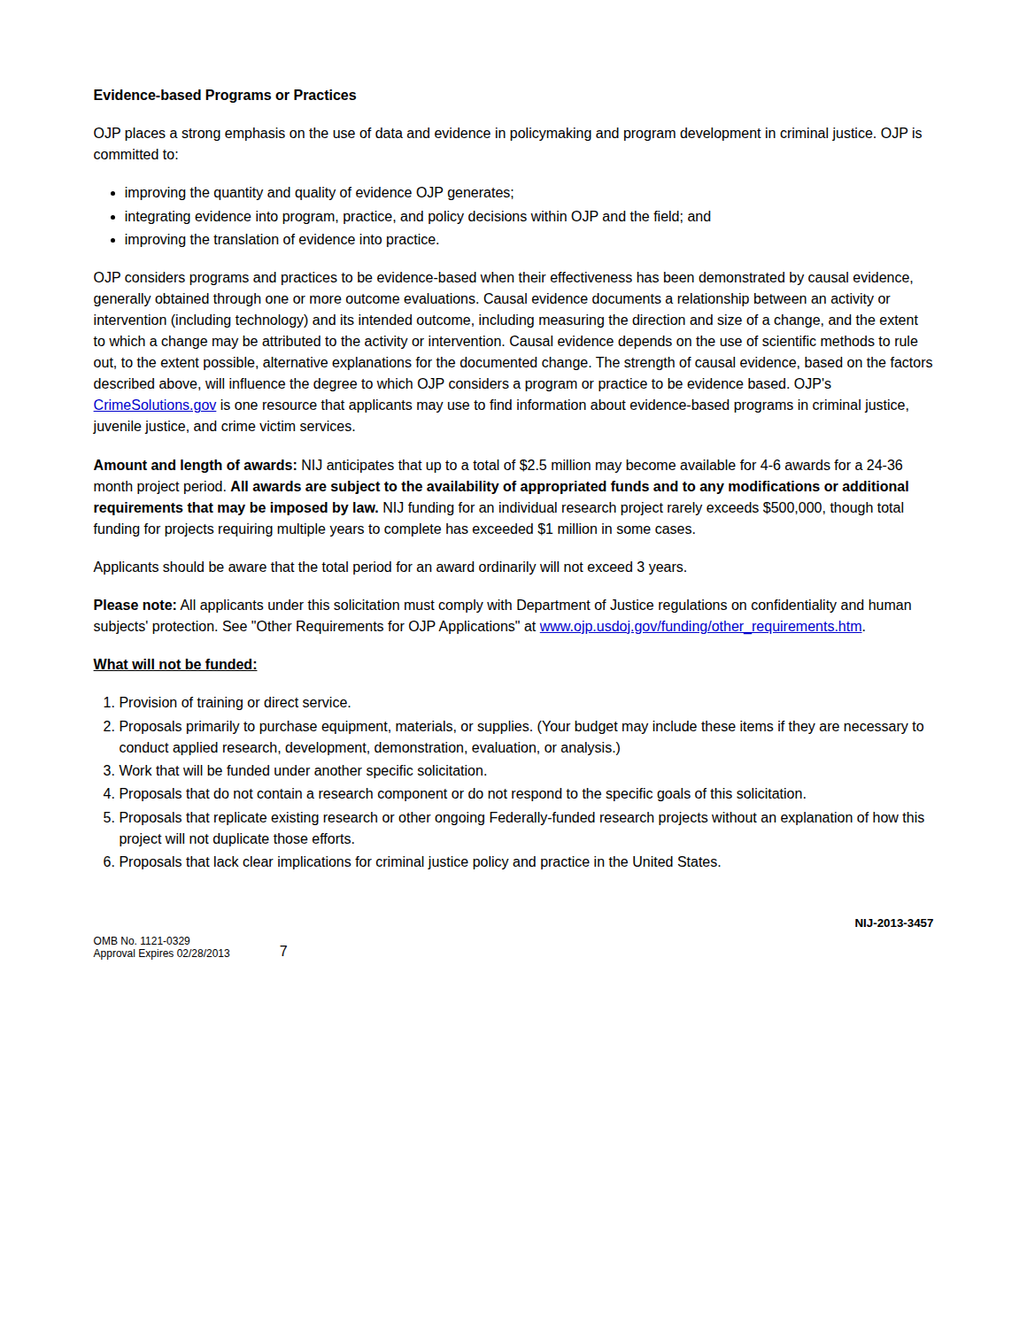Evidence-based Programs or Practices
OJP places a strong emphasis on the use of data and evidence in policymaking and program development in criminal justice. OJP is committed to:
improving the quantity and quality of evidence OJP generates;
integrating evidence into program, practice, and policy decisions within OJP and the field; and
improving the translation of evidence into practice.
OJP considers programs and practices to be evidence-based when their effectiveness has been demonstrated by causal evidence, generally obtained through one or more outcome evaluations. Causal evidence documents a relationship between an activity or intervention (including technology) and its intended outcome, including measuring the direction and size of a change, and the extent to which a change may be attributed to the activity or intervention. Causal evidence depends on the use of scientific methods to rule out, to the extent possible, alternative explanations for the documented change. The strength of causal evidence, based on the factors described above, will influence the degree to which OJP considers a program or practice to be evidence based. OJP's CrimeSolutions.gov is one resource that applicants may use to find information about evidence-based programs in criminal justice, juvenile justice, and crime victim services.
Amount and length of awards: NIJ anticipates that up to a total of $2.5 million may become available for 4-6 awards for a 24-36 month project period. All awards are subject to the availability of appropriated funds and to any modifications or additional requirements that may be imposed by law. NIJ funding for an individual research project rarely exceeds $500,000, though total funding for projects requiring multiple years to complete has exceeded $1 million in some cases.
Applicants should be aware that the total period for an award ordinarily will not exceed 3 years.
Please note: All applicants under this solicitation must comply with Department of Justice regulations on confidentiality and human subjects' protection. See "Other Requirements for OJP Applications" at www.ojp.usdoj.gov/funding/other_requirements.htm.
What will not be funded:
Provision of training or direct service.
Proposals primarily to purchase equipment, materials, or supplies. (Your budget may include these items if they are necessary to conduct applied research, development, demonstration, evaluation, or analysis.)
Work that will be funded under another specific solicitation.
Proposals that do not contain a research component or do not respond to the specific goals of this solicitation.
Proposals that replicate existing research or other ongoing Federally-funded research projects without an explanation of how this project will not duplicate those efforts.
Proposals that lack clear implications for criminal justice policy and practice in the United States.
NIJ-2013-3457
OMB No. 1121-0329
Approval Expires 02/28/2013
7